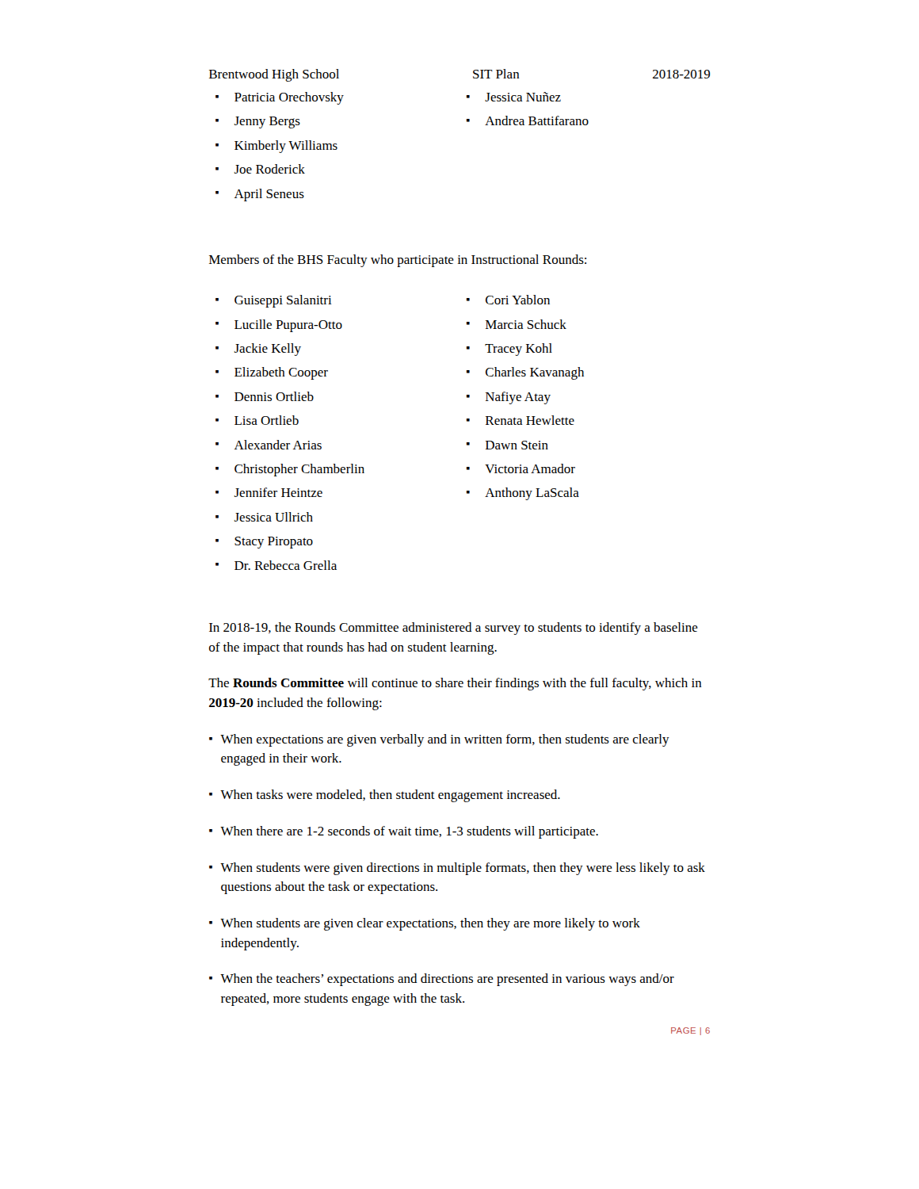Brentwood High School
SIT Plan
2018-2019
Patricia Orechovsky
Jenny Bergs
Kimberly Williams
Joe Roderick
April Seneus
Jessica Nuñez
Andrea Battifarano
Members of the BHS Faculty who participate in Instructional Rounds:
Guiseppi Salanitri
Lucille Pupura-Otto
Jackie Kelly
Elizabeth Cooper
Dennis Ortlieb
Lisa Ortlieb
Alexander Arias
Christopher Chamberlin
Jennifer Heintze
Jessica Ullrich
Stacy Piropato
Dr. Rebecca Grella
Cori Yablon
Marcia Schuck
Tracey Kohl
Charles Kavanagh
Nafiye Atay
Renata Hewlette
Dawn Stein
Victoria Amador
Anthony LaScala
In 2018-19, the Rounds Committee administered a survey to students to identify a baseline of the impact that rounds has had on student learning.
The Rounds Committee will continue to share their findings with the full faculty, which in 2019-20 included the following:
When expectations are given verbally and in written form, then students are clearly engaged in their work.
When tasks were modeled, then student engagement increased.
When there are 1-2 seconds of wait time, 1-3 students will participate.
When students were given directions in multiple formats, then they were less likely to ask questions about the task or expectations.
When students are given clear expectations, then they are more likely to work independently.
When the teachers’ expectations and directions are presented in various ways and/or repeated, more students engage with the task.
PAGE | 6